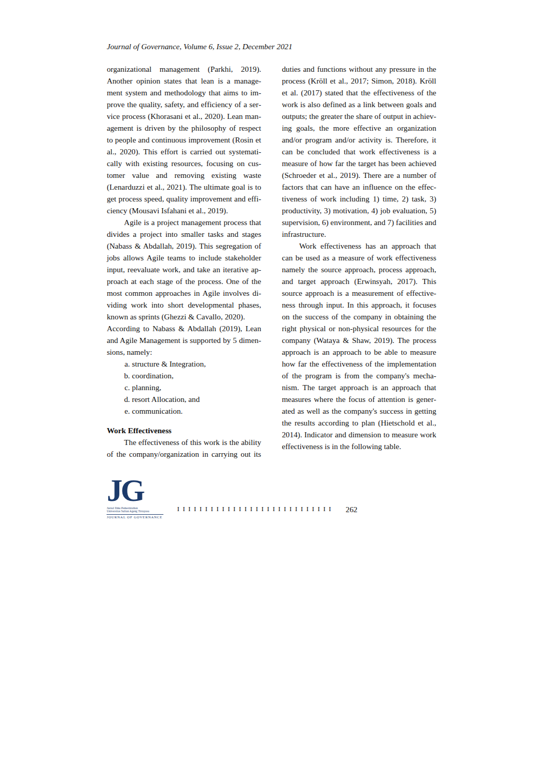Journal of Governance, Volume 6, Issue 2, December 2021
organizational management (Parkhi, 2019). Another opinion states that lean is a management system and methodology that aims to improve the quality, safety, and efficiency of a service process (Khorasani et al., 2020). Lean management is driven by the philosophy of respect to people and continuous improvement (Rosin et al., 2020). This effort is carried out systematically with existing resources, focusing on customer value and removing existing waste (Lenarduzzi et al., 2021). The ultimate goal is to get process speed, quality improvement and efficiency (Mousavi Isfahani et al., 2019).
Agile is a project management process that divides a project into smaller tasks and stages (Nabass & Abdallah, 2019). This segregation of jobs allows Agile teams to include stakeholder input, reevaluate work, and take an iterative approach at each stage of the process. One of the most common approaches in Agile involves dividing work into short developmental phases, known as sprints (Ghezzi & Cavallo, 2020).
According to Nabass & Abdallah (2019), Lean and Agile Management is supported by 5 dimensions, namely:
structure & Integration,
coordination,
planning,
resort Allocation, and
communication.
Work Effectiveness
The effectiveness of this work is the ability of the company/organization in carrying out its duties and functions without any pressure in the process (Kröll et al., 2017; Simon, 2018). Kröll et al. (2017) stated that the effectiveness of the work is also defined as a link between goals and outputs; the greater the share of output in achieving goals, the more effective an organization and/or program and/or activity is. Therefore, it can be concluded that work effectiveness is a measure of how far the target has been achieved (Schroeder et al., 2019). There are a number of factors that can have an influence on the effectiveness of work including 1) time, 2) task, 3) productivity, 3) motivation, 4) job evaluation, 5) supervision, 6) environment, and 7) facilities and infrastructure.
Work effectiveness has an approach that can be used as a measure of work effectiveness namely the source approach, process approach, and target approach (Erwinsyah, 2017). This source approach is a measurement of effectiveness through input. In this approach, it focuses on the success of the company in obtaining the right physical or non-physical resources for the company (Wataya & Shaw, 2019). The process approach is an approach to be able to measure how far the effectiveness of the implementation of the program is from the company's mechanism. The target approach is an approach that measures where the focus of attention is generated as well as the company's success in getting the results according to plan (Hietschold et al., 2014). Indicator and dimension to measure work effectiveness is in the following table.
JG
Jurnal Ilmu Pemerintahan
Universitas Sultan Ageng Tirtayasa
JOURNAL OF GOVERNANCE
I I I I I I I I I I I I I I I I I I I I I I I I I I I I
262